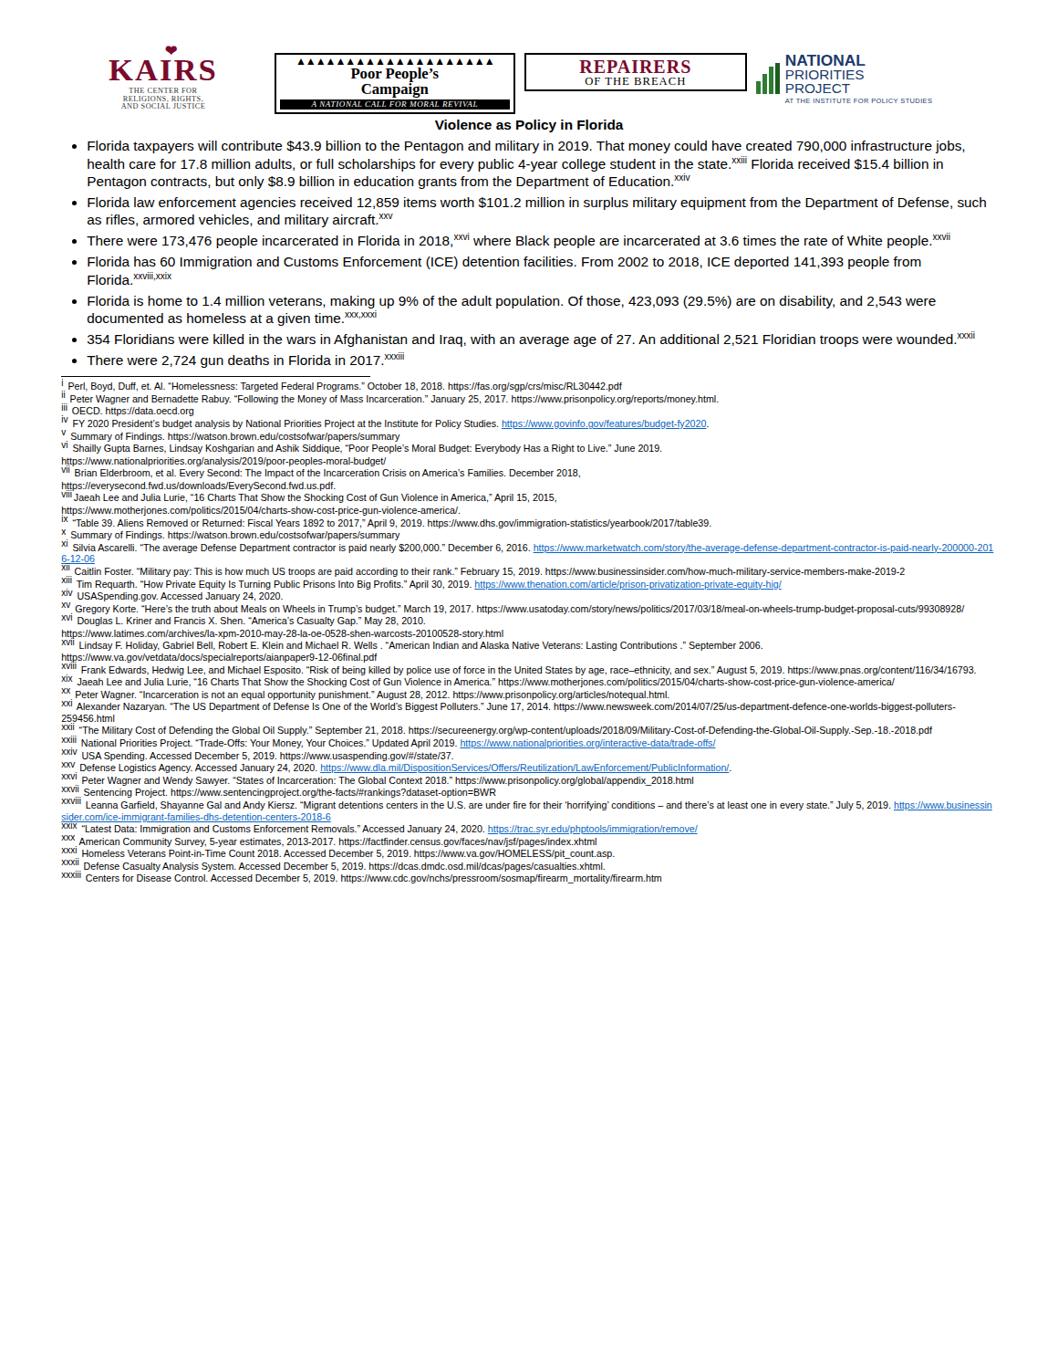KAIR❤S
THE CENTER FOR
RELIGIONS, RIGHTS,
AND SOCIAL JUSTICE
▲▲▲▲▲▲▲▲▲▲▲▲▲▲▲▲▲▲▲▲
Poor People’s
Campaign
A NATIONAL CALL FOR MORAL REVIVAL
REPAIRERS
OF THE BREACH
NATIONAL
PRIORITIES
PROJECT
AT THE INSTITUTE FOR POLICY STUDIES
Violence as Policy in Florida
Florida taxpayers will contribute $43.9 billion to the Pentagon and military in 2019. That money could have created 790,000 infrastructure jobs, health care for 17.8 million adults, or full scholarships for every public 4-year college student in the state.xxiii Florida received $15.4 billion in Pentagon contracts, but only $8.9 billion in education grants from the Department of Education.xxiv
Florida law enforcement agencies received 12,859 items worth $101.2 million in surplus military equipment from the Department of Defense, such as rifles, armored vehicles, and military aircraft.xxv
There were 173,476 people incarcerated in Florida in 2018,xxvi where Black people are incarcerated at 3.6 times the rate of White people.xxvii
Florida has 60 Immigration and Customs Enforcement (ICE) detention facilities. From 2002 to 2018, ICE deported 141,393 people from Florida.xxviii,xxix
Florida is home to 1.4 million veterans, making up 9% of the adult population. Of those, 423,093 (29.5%) are on disability, and 2,543 were documented as homeless at a given time.xxx,xxxi
354 Floridians were killed in the wars in Afghanistan and Iraq, with an average age of 27. An additional 2,521 Floridian troops were wounded.xxxii
There were 2,724 gun deaths in Florida in 2017.xxxiii
i Perl, Boyd, Duff, et. Al. “Homelessness: Targeted Federal Programs.” October 18, 2018. https://fas.org/sgp/crs/misc/RL30442.pdf
ii Peter Wagner and Bernadette Rabuy. “Following the Money of Mass Incarceration.” January 25, 2017. https://www.prisonpolicy.org/reports/money.html.
iii OECD. https://data.oecd.org
iv FY 2020 President’s budget analysis by National Priorities Project at the Institute for Policy Studies. https://www.govinfo.gov/features/budget-fy2020.
v Summary of Findings. https://watson.brown.edu/costsofwar/papers/summary
vi Shailly Gupta Barnes, Lindsay Koshgarian and Ashik Siddique, “Poor People’s Moral Budget: Everybody Has a Right to Live.” June 2019.
https://www.nationalpriorities.org/analysis/2019/poor-peoples-moral-budget/
vii Brian Elderbroom, et al. Every Second: The Impact of the Incarceration Crisis on America’s Families. December 2018,
https://everysecond.fwd.us/downloads/EverySecond.fwd.us.pdf.
viii Jaeah Lee and Julia Lurie, “16 Charts That Show the Shocking Cost of Gun Violence in America,” April 15, 2015,
https://www.motherjones.com/politics/2015/04/charts-show-cost-price-gun-violence-america/.
ix “Table 39. Aliens Removed or Returned: Fiscal Years 1892 to 2017,” April 9, 2019. https://www.dhs.gov/immigration-statistics/yearbook/2017/table39.
x Summary of Findings. https://watson.brown.edu/costsofwar/papers/summary
xi Silvia Ascarelli. “The average Defense Department contractor is paid nearly $200,000.” December 6, 2016. https://www.marketwatch.com/story/the-average-defense-department-contractor-is-paid-nearly-200000-2016-12-06
xii Caitlin Foster. “Military pay: This is how much US troops are paid according to their rank.” February 15, 2019. https://www.businessinsider.com/how-much-military-service-members-make-2019-2
xiii Tim Requarth. “How Private Equity Is Turning Public Prisons Into Big Profits.” April 30, 2019. https://www.thenation.com/article/prison-privatization-private-equity-hig/
xiv USASpending.gov. Accessed January 24, 2020.
xv Gregory Korte. “Here’s the truth about Meals on Wheels in Trump’s budget.” March 19, 2017. https://www.usatoday.com/story/news/politics/2017/03/18/meal-on-wheels-trump-budget-proposal-cuts/99308928/
xvi Douglas L. Kriner and Francis X. Shen. “America’s Casualty Gap.” May 28, 2010.
https://www.latimes.com/archives/la-xpm-2010-may-28-la-oe-0528-shen-warcosts-20100528-story.html
xvii Lindsay F. Holiday, Gabriel Bell, Robert E. Klein and Michael R. Wells . “American Indian and Alaska Native Veterans: Lasting Contributions .” September 2006. https://www.va.gov/vetdata/docs/specialreports/aianpaper9-12-06final.pdf
xviii Frank Edwards, Hedwig Lee, and Michael Esposito. “Risk of being killed by police use of force in the United States by age, race–ethnicity, and sex.” August 5, 2019. https://www.pnas.org/content/116/34/16793.
xix Jaeah Lee and Julia Lurie, “16 Charts That Show the Shocking Cost of Gun Violence in America.” https://www.motherjones.com/politics/2015/04/charts-show-cost-price-gun-violence-america/
xx Peter Wagner. “Incarceration is not an equal opportunity punishment.” August 28, 2012. https://www.prisonpolicy.org/articles/notequal.html.
xxi Alexander Nazaryan. “The US Department of Defense Is One of the World’s Biggest Polluters.” June 17, 2014. https://www.newsweek.com/2014/07/25/us-department-defence-one-worlds-biggest-polluters-259456.html
xxii “The Military Cost of Defending the Global Oil Supply.” September 21, 2018. https://secureenergy.org/wp-content/uploads/2018/09/Military-Cost-of-Defending-the-Global-Oil-Supply.-Sep.-18.-2018.pdf
xxiii National Priorities Project. “Trade-Offs: Your Money, Your Choices.” Updated April 2019. https://www.nationalpriorities.org/interactive-data/trade-offs/
xxiv USA Spending. Accessed December 5, 2019. https://www.usaspending.gov/#/state/37.
xxv Defense Logistics Agency. Accessed January 24, 2020. https://www.dla.mil/DispositionServices/Offers/Reutilization/LawEnforcement/PublicInformation/.
xxvi Peter Wagner and Wendy Sawyer. “States of Incarceration: The Global Context 2018.” https://www.prisonpolicy.org/global/appendix_2018.html
xxvii Sentencing Project. https://www.sentencingproject.org/the-facts/#rankings?dataset-option=BWR
xxviii Leanna Garfield, Shayanne Gal and Andy Kiersz. “Migrant detentions centers in the U.S. are under fire for their ‘horrifying’ conditions – and there’s at least one in every state.” July 5, 2019. https://www.businessinsider.com/ice-immigrant-families-dhs-detention-centers-2018-6
xxix “Latest Data: Immigration and Customs Enforcement Removals.” Accessed January 24, 2020. https://trac.syr.edu/phptools/immigration/remove/
xxx American Community Survey, 5-year estimates, 2013-2017. https://factfinder.census.gov/faces/nav/jsf/pages/index.xhtml
xxxi Homeless Veterans Point-in-Time Count 2018. Accessed December 5, 2019. https://www.va.gov/HOMELESS/pit_count.asp.
xxxii Defense Casualty Analysis System. Accessed December 5, 2019. https://dcas.dmdc.osd.mil/dcas/pages/casualties.xhtml.
xxxiii Centers for Disease Control. Accessed December 5, 2019. https://www.cdc.gov/nchs/pressroom/sosmap/firearm_mortality/firearm.htm